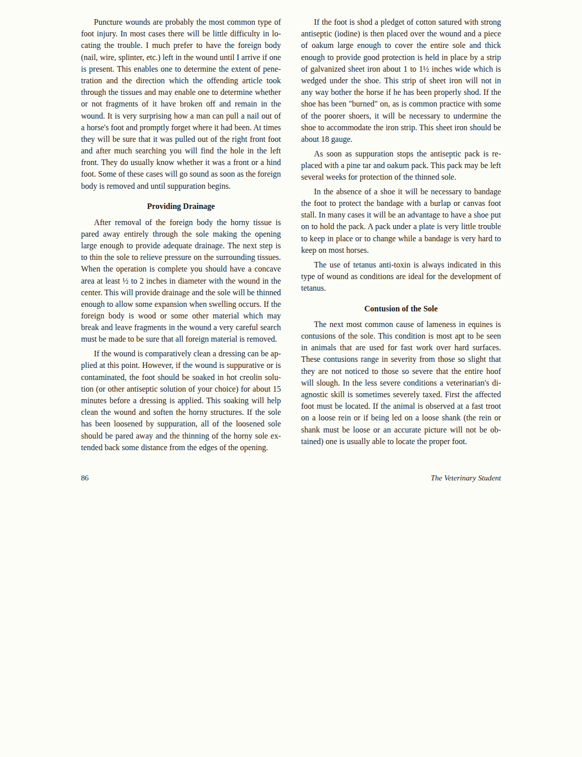Puncture wounds are probably the most common type of foot injury. In most cases there will be little difficulty in locating the trouble. I much prefer to have the foreign body (nail, wire, splinter, etc.) left in the wound until I arrive if one is present. This enables one to determine the extent of penetration and the direction which the offending article took through the tissues and may enable one to determine whether or not fragments of it have broken off and remain in the wound. It is very surprising how a man can pull a nail out of a horse's foot and promptly forget where it had been. At times they will be sure that it was pulled out of the right front foot and after much searching you will find the hole in the left front. They do usually know whether it was a front or a hind foot. Some of these cases will go sound as soon as the foreign body is removed and until suppuration begins.
Providing Drainage
After removal of the foreign body the horny tissue is pared away entirely through the sole making the opening large enough to provide adequate drainage. The next step is to thin the sole to relieve pressure on the surrounding tissues. When the operation is complete you should have a concave area at least ½ to 2 inches in diameter with the wound in the center. This will provide drainage and the sole will be thinned enough to allow some expansion when swelling occurs. If the foreign body is wood or some other material which may break and leave fragments in the wound a very careful search must be made to be sure that all foreign material is removed.
If the wound is comparatively clean a dressing can be applied at this point. However, if the wound is suppurative or is contaminated, the foot should be soaked in hot creolin solution (or other antiseptic solution of your choice) for about 15 minutes before a dressing is applied. This soaking will help clean the wound and soften the horny structures. If the sole has been loosened by suppuration, all of the loosened sole should be pared away and the thinning of the horny sole extended back some distance from the edges of the opening.
If the foot is shod a pledget of cotton satured with strong antiseptic (iodine) is then placed over the wound and a piece of oakum large enough to cover the entire sole and thick enough to provide good protection is held in place by a strip of galvanized sheet iron about 1 to 1½ inches wide which is wedged under the shoe. This strip of sheet iron will not in any way bother the horse if he has been properly shod. If the shoe has been "burned" on, as is common practice with some of the poorer shoers, it will be necessary to undermine the shoe to accommodate the iron strip. This sheet iron should be about 18 gauge.
As soon as suppuration stops the antiseptic pack is replaced with a pine tar and oakum pack. This pack may be left several weeks for protection of the thinned sole.
In the absence of a shoe it will be necessary to bandage the foot to protect the bandage with a burlap or canvas foot stall. In many cases it will be an advantage to have a shoe put on to hold the pack. A pack under a plate is very little trouble to keep in place or to change while a bandage is very hard to keep on most horses.
The use of tetanus anti-toxin is always indicated in this type of wound as conditions are ideal for the development of tetanus.
Contusion of the Sole
The next most common cause of lameness in equines is contusions of the sole. This condition is most apt to be seen in animals that are used for fast work over hard surfaces. These contusions range in severity from those so slight that they are not noticed to those so severe that the entire hoof will slough. In the less severe conditions a veterinarian's diagnostic skill is sometimes severely taxed. First the affected foot must be located. If the animal is observed at a fast troot on a loose rein or if being led on a loose shank (the rein or shank must be loose or an accurate picture will not be obtained) one is usually able to locate the proper foot.
86 The Veterinary Student